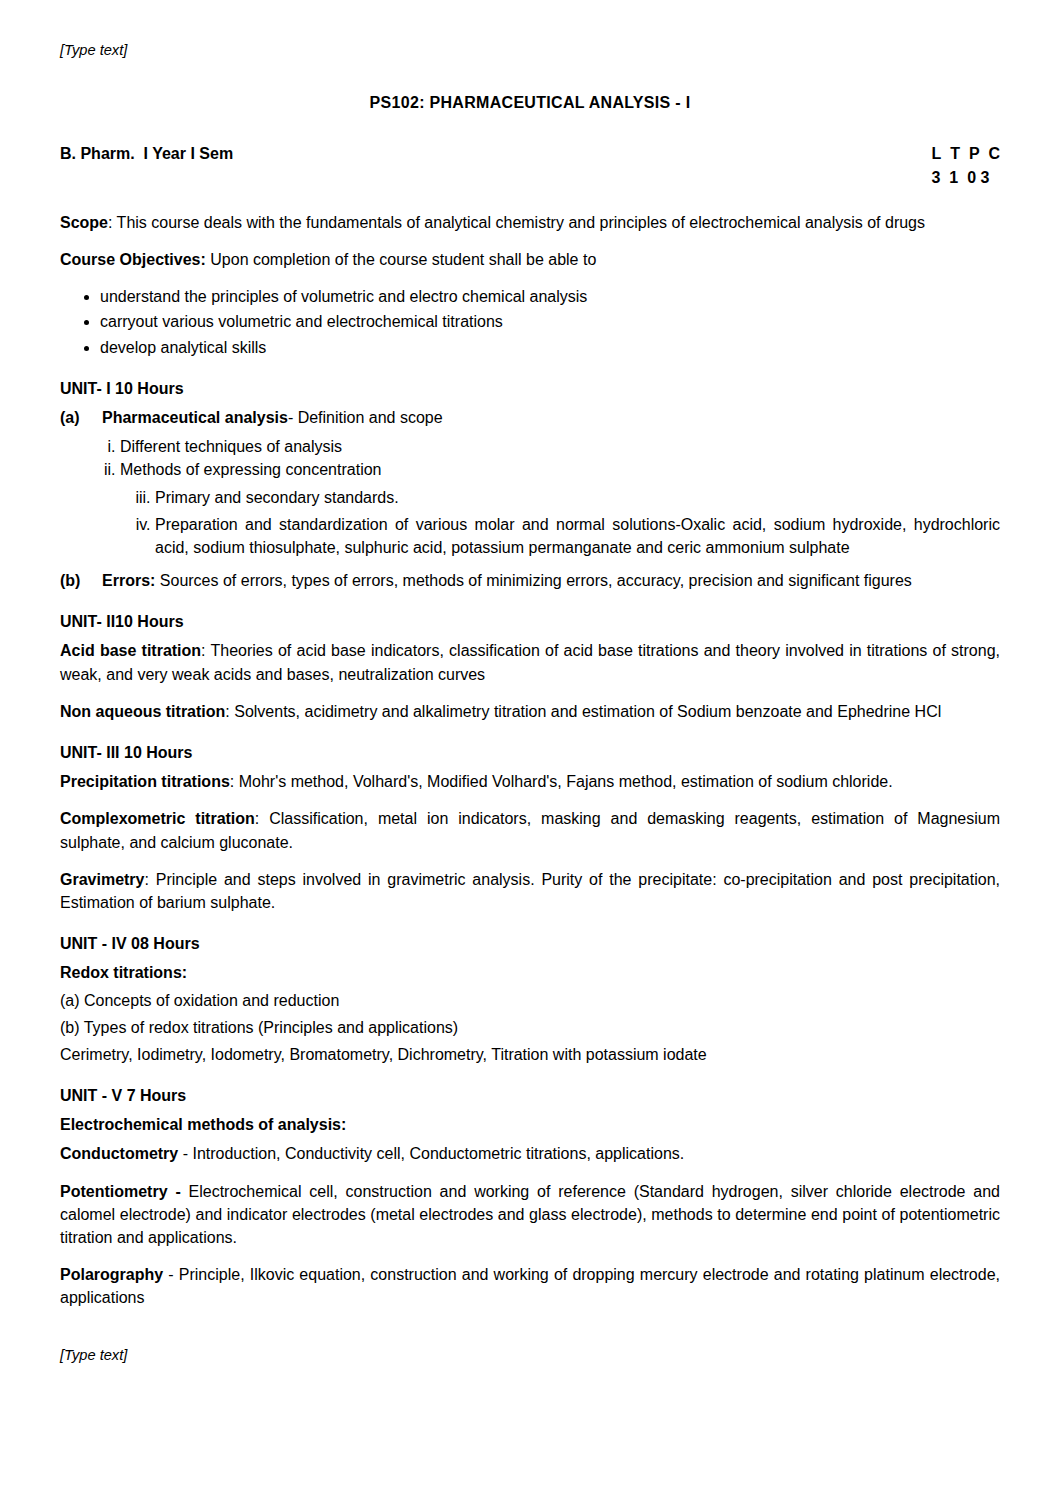[Type text]
PS102: PHARMACEUTICAL ANALYSIS - I
B. Pharm. I Year I Sem
L T P C
3 1 0 3
Scope: This course deals with the fundamentals of analytical chemistry and principles of electrochemical analysis of drugs
Course Objectives: Upon completion of the course student shall be able to
understand the principles of volumetric and electro chemical analysis
carryout various volumetric and electrochemical titrations
develop analytical skills
UNIT- I 10 Hours
(a)
Pharmaceutical analysis- Definition and scope
Different techniques of analysis
Methods of expressing concentration
Primary and secondary standards.
Preparation and standardization of various molar and normal solutions-Oxalic acid, sodium hydroxide, hydrochloric acid, sodium thiosulphate, sulphuric acid, potassium permanganate and ceric ammonium sulphate
(b)
Errors: Sources of errors, types of errors, methods of minimizing errors, accuracy, precision and significant figures
UNIT- II10 Hours
Acid base titration: Theories of acid base indicators, classification of acid base titrations and theory involved in titrations of strong, weak, and very weak acids and bases, neutralization curves
Non aqueous titration: Solvents, acidimetry and alkalimetry titration and estimation of Sodium benzoate and Ephedrine HCl
UNIT- III 10 Hours
Precipitation titrations: Mohr's method, Volhard's, Modified Volhard's, Fajans method, estimation of sodium chloride.
Complexometric titration: Classification, metal ion indicators, masking and demasking reagents, estimation of Magnesium sulphate, and calcium gluconate.
Gravimetry: Principle and steps involved in gravimetric analysis. Purity of the precipitate: co-precipitation and post precipitation, Estimation of barium sulphate.
UNIT - IV 08 Hours
Redox titrations:
(a) Concepts of oxidation and reduction
(b) Types of redox titrations (Principles and applications)
Cerimetry, Iodimetry, Iodometry, Bromatometry, Dichrometry, Titration with potassium iodate
UNIT - V 7 Hours
Electrochemical methods of analysis:
Conductometry - Introduction, Conductivity cell, Conductometric titrations, applications.
Potentiometry - Electrochemical cell, construction and working of reference (Standard hydrogen, silver chloride electrode and calomel electrode) and indicator electrodes (metal electrodes and glass electrode), methods to determine end point of potentiometric titration and applications.
Polarography - Principle, Ilkovic equation, construction and working of dropping mercury electrode and rotating platinum electrode, applications
[Type text]